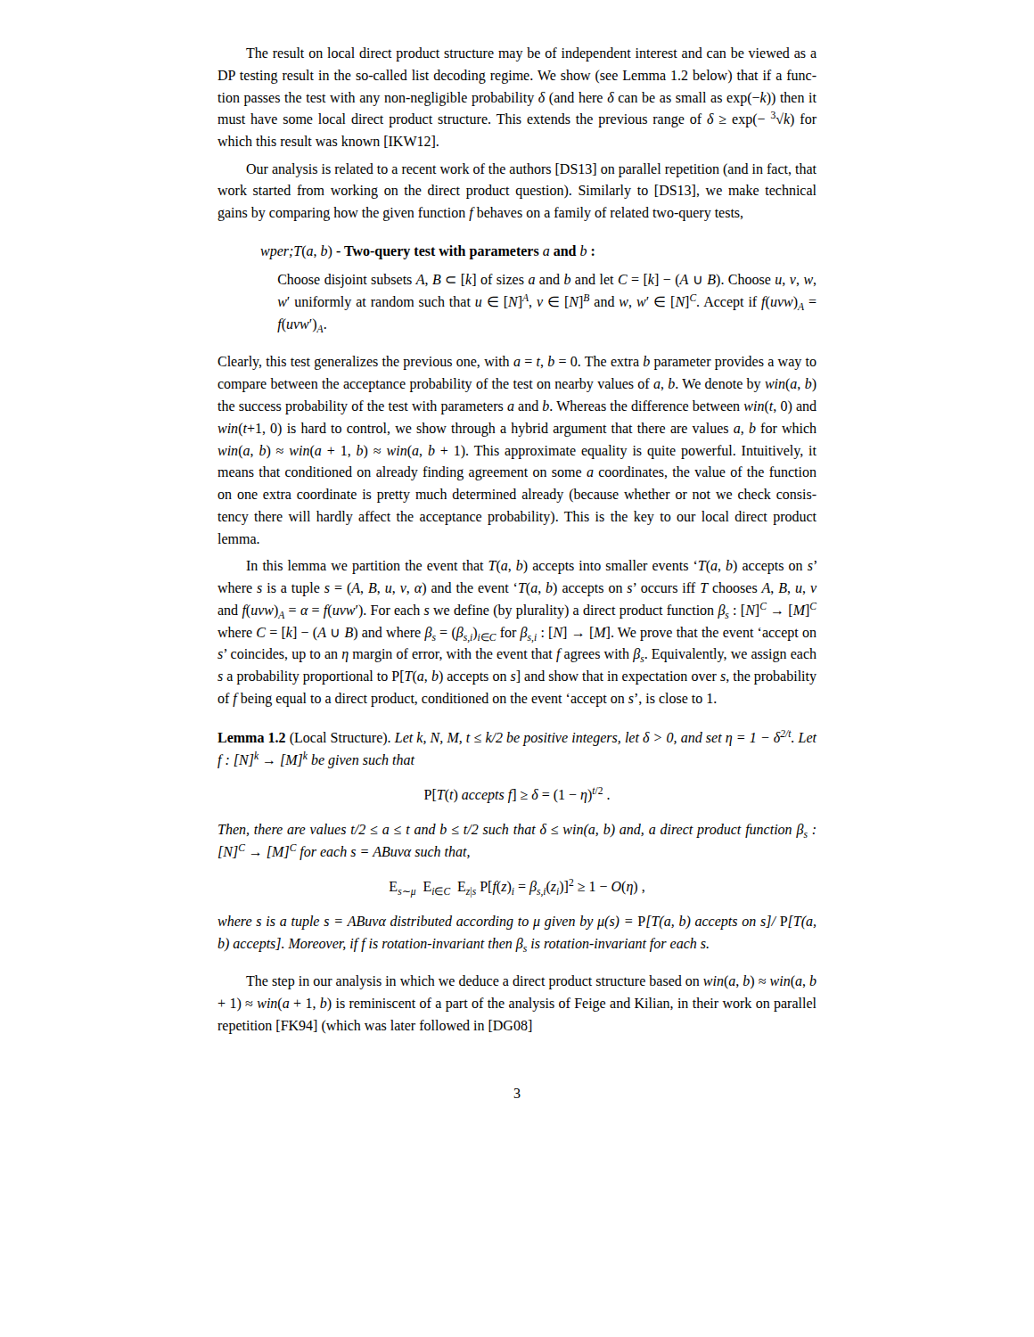The result on local direct product structure may be of independent interest and can be viewed as a DP testing result in the so-called list decoding regime. We show (see Lemma 1.2 below) that if a function passes the test with any non-negligible probability δ (and here δ can be as small as exp(−k)) then it must have some local direct product structure. This extends the previous range of δ ≥ exp(− 3√k) for which this result was known [IKW12].
Our analysis is related to a recent work of the authors [DS13] on parallel repetition (and in fact, that work started from working on the direct product question). Similarly to [DS13], we make technical gains by comparing how the given function f behaves on a family of related two-query tests,
wper; T(a, b) - Two-query test with parameters a and b :
Choose disjoint subsets A, B ⊂ [k] of sizes a and b and let C = [k] − (A ∪ B). Choose u, v, w, w′ uniformly at random such that u ∈ [N]A, v ∈ [N]B and w, w′ ∈ [N]C. Accept if f(uvw)A = f(uvw′)A.
Clearly, this test generalizes the previous one, with a = t, b = 0. The extra b parameter provides a way to compare between the acceptance probability of the test on nearby values of a, b. We denote by win(a, b) the success probability of the test with parameters a and b. Whereas the difference between win(t, 0) and win(t+1, 0) is hard to control, we show through a hybrid argument that there are values a, b for which win(a, b) ≈ win(a + 1, b) ≈ win(a, b + 1). This approximate equality is quite powerful. Intuitively, it means that conditioned on already finding agreement on some a coordinates, the value of the function on one extra coordinate is pretty much determined already (because whether or not we check consistency there will hardly affect the acceptance probability). This is the key to our local direct product lemma.
In this lemma we partition the event that T(a, b) accepts into smaller events ‘T(a, b) accepts on s’ where s is a tuple s = (A, B, u, v, α) and the event ‘T(a, b) accepts on s’ occurs iff T chooses A, B, u, v and f(uvw)A = α = f(uvw′). For each s we define (by plurality) a direct product function βs : [N]C → [M]C where C = [k] − (A ∪ B) and where βs = (βs,i)i∈C for βs,i : [N] → [M]. We prove that the event ‘accept on s’ coincides, up to an η margin of error, with the event that f agrees with βs. Equivalently, we assign each s a probability proportional to P[T(a, b) accepts on s] and show that in expectation over s, the probability of f being equal to a direct product, conditioned on the event ‘accept on s’, is close to 1.
Lemma 1.2 (Local Structure). Let k, N, M, t ≤ k/2 be positive integers, let δ > 0, and set η = 1 − δ2/t. Let f : [N]k → [M]k be given such that
P[T(t) accepts f] ≥ δ = (1 − η)t/2 .
Then, there are values t/2 ≤ a ≤ t and b ≤ t/2 such that δ ≤ win(a, b) and, a direct product function βs : [N]C → [M]C for each s = ABuvα such that,
Es∼μ Ei∈C Ez|s P[f(z)i = βs,i(zi)]2 ≥ 1 − O(η) ,
where s is a tuple s = ABuvα distributed according to μ given by μ(s) = P[T(a, b) accepts on s]/ P[T(a, b) accepts]. Moreover, if f is rotation-invariant then βs is rotation-invariant for each s.
The step in our analysis in which we deduce a direct product structure based on win(a, b) ≈ win(a, b + 1) ≈ win(a + 1, b) is reminiscent of a part of the analysis of Feige and Kilian, in their work on parallel repetition [FK94] (which was later followed in [DG08]
3